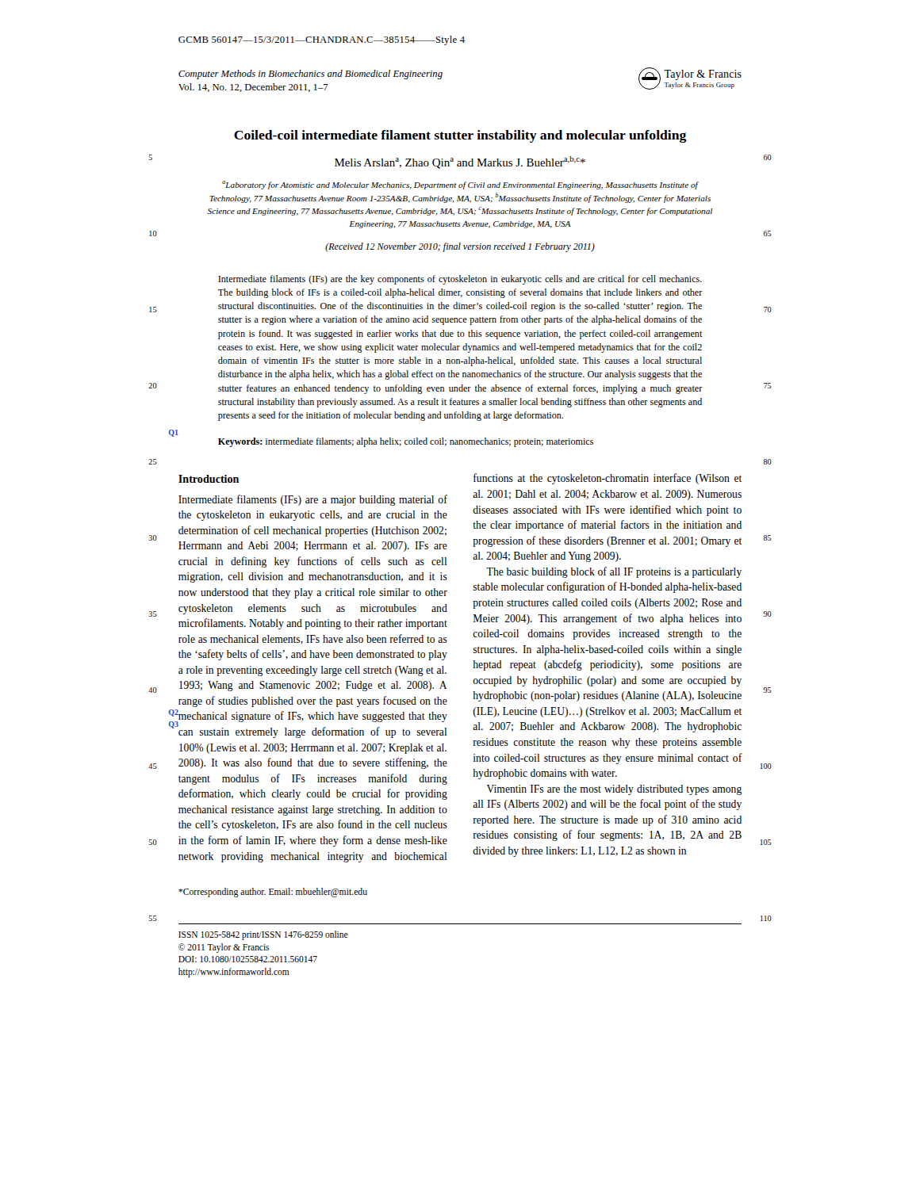GCMB 560147—15/3/2011—CHANDRAN.C—385154——Style 4
Computer Methods in Biomechanics and Biomedical Engineering
Vol. 14, No. 12, December 2011, 1–7
Taylor & Francis
Taylor & Francis Group
5
10
15
20
25
30
35
40
45
50
55
60
65
70
75
80
85
90
95
100
105
110
Coiled-coil intermediate filament stutter instability and molecular unfolding
Melis Arslana, Zhao Qina and Markus J. Buehlera,b,c*
aLaboratory for Atomistic and Molecular Mechanics, Department of Civil and Environmental Engineering, Massachusetts Institute of Technology, 77 Massachusetts Avenue Room 1-235A&B, Cambridge, MA, USA; bMassachusetts Institute of Technology, Center for Materials Science and Engineering, 77 Massachusetts Avenue, Cambridge, MA, USA; cMassachusetts Institute of Technology, Center for Computational Engineering, 77 Massachusetts Avenue, Cambridge, MA, USA
(Received 12 November 2010; final version received 1 February 2011)
Intermediate filaments (IFs) are the key components of cytoskeleton in eukaryotic cells and are critical for cell mechanics. The building block of IFs is a coiled-coil alpha-helical dimer, consisting of several domains that include linkers and other structural discontinuities. One of the discontinuities in the dimer’s coiled-coil region is the so-called ‘stutter’ region. The stutter is a region where a variation of the amino acid sequence pattern from other parts of the alpha-helical domains of the protein is found. It was suggested in earlier works that due to this sequence variation, the perfect coiled-coil arrangement ceases to exist. Here, we show using explicit water molecular dynamics and well-tempered metadynamics that for the coil2 domain of vimentin IFs the stutter is more stable in a non-alpha-helical, unfolded state. This causes a local structural disturbance in the alpha helix, which has a global effect on the nanomechanics of the structure. Our analysis suggests that the stutter features an enhanced tendency to unfolding even under the absence of external forces, implying a much greater structural instability than previously assumed. As a result it features a smaller local bending stiffness than other segments and presents a seed for the initiation of molecular bending and unfolding at large deformation.
Q1
Keywords: intermediate filaments; alpha helix; coiled coil; nanomechanics; protein; materiomics
Introduction
Intermediate filaments (IFs) are a major building material of the cytoskeleton in eukaryotic cells, and are crucial in the determination of cell mechanical properties (Hutchison 2002; Herrmann and Aebi 2004; Herrmann et al. 2007). IFs are crucial in defining key functions of cells such as cell migration, cell division and mechanotransduction, and it is now understood that they play a critical role similar to other cytoskeleton elements such as microtubules and microfilaments. Notably and pointing to their rather important role as mechanical elements, IFs have also been referred to as the ‘safety belts of cells’, and have been demonstrated to play a role in preventing exceedingly large cell stretch (Wang et al. 1993; Wang and Stamenovic 2002; Fudge et al. 2008). A range of studies published over the past years focused on the mechanical signature of IFs, which have suggested that they can sustain extremely large deformation of up to several 100% (Lewis et al. 2003; Herrmann et al. 2007; Kreplak et al. 2008). It was also found that due to severe stiffening, the tangent modulus of IFs increases manifold during deformation, which clearly could be crucial for providing mechanical resistance against large stretching. In addition to the cell’s cytoskeleton, IFs are also found in the cell nucleus in the form of lamin IF, where they form a dense mesh-like network providing mechanical integrity and biochemical functions at the cytoskeleton-chromatin interface (Wilson et al. 2001; Dahl et al. 2004; Ackbarow et al. 2009). Numerous diseases associated with IFs were identified which point to the clear importance of material factors in the initiation and progression of these disorders (Brenner et al. 2001; Omary et al. 2004; Buehler and Yung 2009).
The basic building block of all IF proteins is a particularly stable molecular configuration of H-bonded alpha-helix-based protein structures called coiled coils (Alberts 2002; Rose and Meier 2004). This arrangement of two alpha helices into coiled-coil domains provides increased strength to the structures. In alpha-helix-based-coiled coils within a single heptad repeat (abcdefg periodicity), some positions are occupied by hydrophilic (polar) and some are occupied by hydrophobic (non-polar) residues (Alanine (ALA), Isoleucine (ILE), Leucine (LEU)…) (Strelkov et al. 2003; MacCallum et al. 2007; Buehler and Ackbarow 2008). The hydrophobic residues constitute the reason why these proteins assemble into coiled-coil structures as they ensure minimal contact of hydrophobic domains with water.
Vimentin IFs are the most widely distributed types among all IFs (Alberts 2002) and will be the focal point of the study reported here. The structure is made up of 310 amino acid residues consisting of four segments: 1A, 1B, 2A and 2B divided by three linkers: L1, L12, L2 as shown in
Q2
Q3
*Corresponding author. Email: mbuehler@mit.edu
ISSN 1025-5842 print/ISSN 1476-8259 online
© 2011 Taylor & Francis
DOI: 10.1080/10255842.2011.560147
http://www.informaworld.com